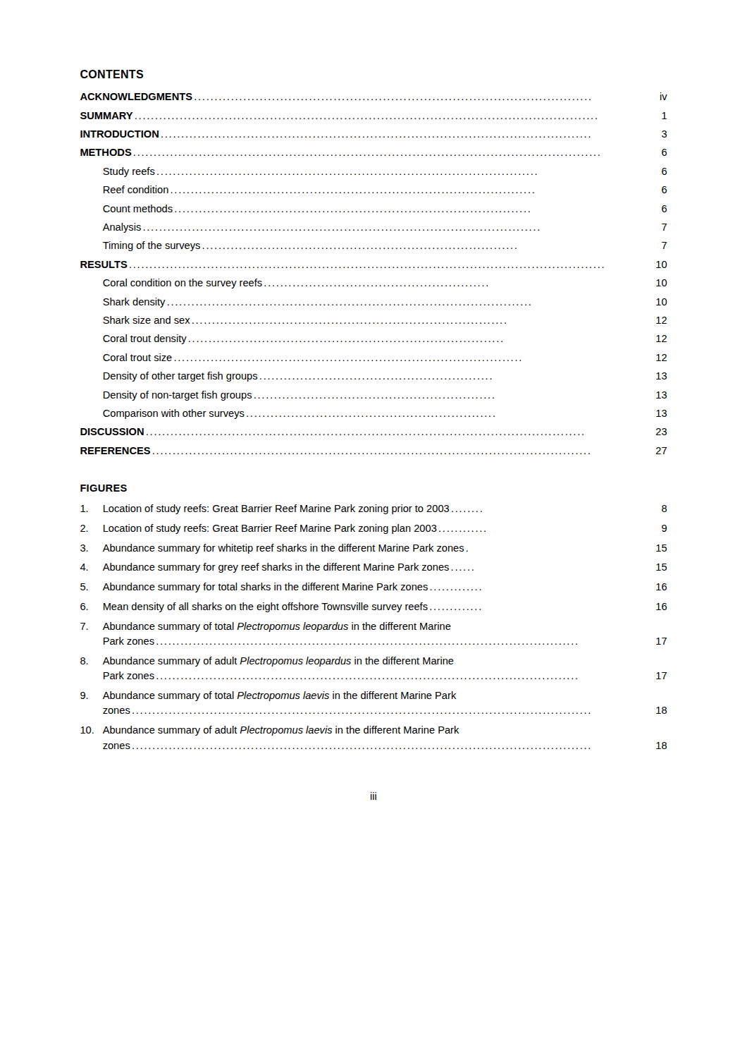CONTENTS
Acknowledgments ................................................................................................. iv
Summary ................................................................................................................. 1
Introduction ......................................................................................................... 3
Methods .................................................................................................................. 6
Study reefs ............................................................................................. 6
Reef condition ......................................................................................... 6
Count methods ....................................................................................... 6
Analysis ................................................................................................. 7
Timing of the surveys ............................................................................. 7
Results .................................................................................................................... 10
Coral condition on the survey reefs ....................................................... 10
Shark density ......................................................................................... 10
Shark size and sex ............................................................................. 12
Coral trout density ............................................................................. 12
Coral trout size ..................................................................................... 12
Density of other target fish groups ......................................................... 13
Density of non-target fish groups ........................................................... 13
Comparison with other surveys ............................................................. 13
Discussion ........................................................................................................... 23
References ........................................................................................................... 27
FIGURES
Location of study reefs: Great Barrier Reef Marine Park zoning prior to 2003 ........ 8
Location of study reefs: Great Barrier Reef Marine Park zoning plan 2003 ............ 9
Abundance summary for whitetip reef sharks in the different Marine Park zones . 15
Abundance summary for grey reef sharks in the different Marine Park zones ...... 15
Abundance summary for total sharks in the different Marine Park zones ............. 16
Mean density of all sharks on the eight offshore Townsville survey reefs ............. 16
Abundance summary of total Plectropomus leopardus in the different Marine Park zones ....................................................................................................... 17
Abundance summary of adult Plectropomus leopardus in the different Marine Park zones ....................................................................................................... 17
Abundance summary of total Plectropomus laevis in the different Marine Park zones ................................................................................................................ 18
Abundance summary of adult Plectropomus laevis in the different Marine Park zones ................................................................................................................ 18
iii